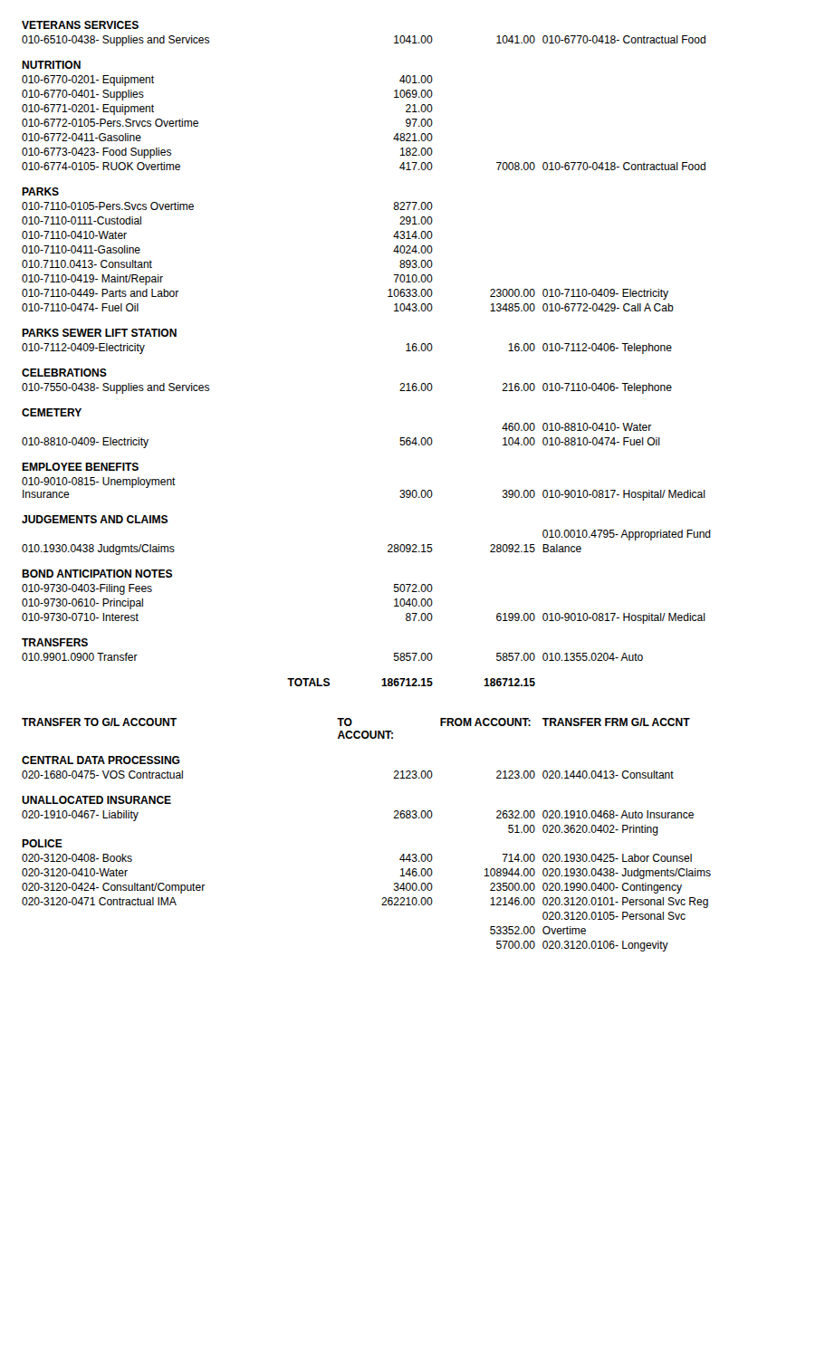| VETERANS SERVICES | | | |
| 010-6510-0438- Supplies and Services | 1041.00 | 1041.00 | 010-6770-0418- Contractual Food |
| NUTRITION | | | |
| 010-6770-0201- Equipment | 401.00 | | |
| 010-6770-0401- Supplies | 1069.00 | | |
| 010-6771-0201- Equipment | 21.00 | | |
| 010-6772-0105-Pers.Srvcs Overtime | 97.00 | | |
| 010-6772-0411-Gasoline | 4821.00 | | |
| 010-6773-0423- Food Supplies | 182.00 | | |
| 010-6774-0105- RUOK Overtime | 417.00 | 7008.00 | 010-6770-0418- Contractual Food |
| PARKS | | | |
| 010-7110-0105-Pers.Svcs Overtime | 8277.00 | | |
| 010-7110-0111-Custodial | 291.00 | | |
| 010-7110-0410-Water | 4314.00 | | |
| 010-7110-0411-Gasoline | 4024.00 | | |
| 010.7110.0413- Consultant | 893.00 | | |
| 010-7110-0419- Maint/Repair | 7010.00 | | |
| 010-7110-0449- Parts and Labor | 10633.00 | 23000.00 | 010-7110-0409- Electricity |
| 010-7110-0474- Fuel Oil | 1043.00 | 13485.00 | 010-6772-0429- Call A Cab |
| PARKS SEWER LIFT STATION | | | |
| 010-7112-0409-Electricity | 16.00 | 16.00 | 010-7112-0406- Telephone |
| CELEBRATIONS | | | |
| 010-7550-0438- Supplies and Services | 216.00 | 216.00 | 010-7110-0406- Telephone |
| CEMETERY | | | |
| | | 460.00 | 010-8810-0410- Water |
| 010-8810-0409- Electricity | 564.00 | 104.00 | 010-8810-0474- Fuel Oil |
| EMPLOYEE BENEFITS | | | |
| 010-9010-0815- Unemployment Insurance | 390.00 | 390.00 | 010-9010-0817- Hospital/ Medical |
| JUDGEMENTS AND CLAIMS | | | |
| | | | 010.0010.4795- Appropriated Fund |
| 010.1930.0438 Judgmts/Claims | 28092.15 | 28092.15 | Balance |
| BOND ANTICIPATION NOTES | | | |
| 010-9730-0403-Filing Fees | 5072.00 | | |
| 010-9730-0610- Principal | 1040.00 | | |
| 010-9730-0710- Interest | 87.00 | 6199.00 | 010-9010-0817- Hospital/ Medical |
| TRANSFERS | | | |
| 010.9901.0900 Transfer | 5857.00 | 5857.00 | 010.1355.0204- Auto |
| TOTALS | 186712.15 | 186712.15 | |
| TRANSFER TO G/L ACCOUNT | TO ACCOUNT: | FROM ACCOUNT: | TRANSFER FRM G/L ACCNT |
| CENTRAL DATA PROCESSING | | | |
| 020-1680-0475- VOS Contractual | 2123.00 | 2123.00 | 020.1440.0413- Consultant |
| UNALLOCATED INSURANCE | | | |
| 020-1910-0467- Liability | 2683.00 | 2632.00 | 020.1910.0468- Auto Insurance |
| | | 51.00 | 020.3620.0402- Printing |
| POLICE | | | |
| 020-3120-0408- Books | 443.00 | 714.00 | 020.1930.0425- Labor Counsel |
| 020-3120-0410-Water | 146.00 | 108944.00 | 020.1930.0438- Judgments/Claims |
| 020-3120-0424- Consultant/Computer | 3400.00 | 23500.00 | 020.1990.0400- Contingency |
| 020-3120-0471 Contractual IMA | 262210.00 | 12146.00 | 020.3120.0101- Personal Svc Reg |
| | | | 020.3120.0105- Personal Svc |
| | | 53352.00 | Overtime |
| | | 5700.00 | 020.3120.0106- Longevity |